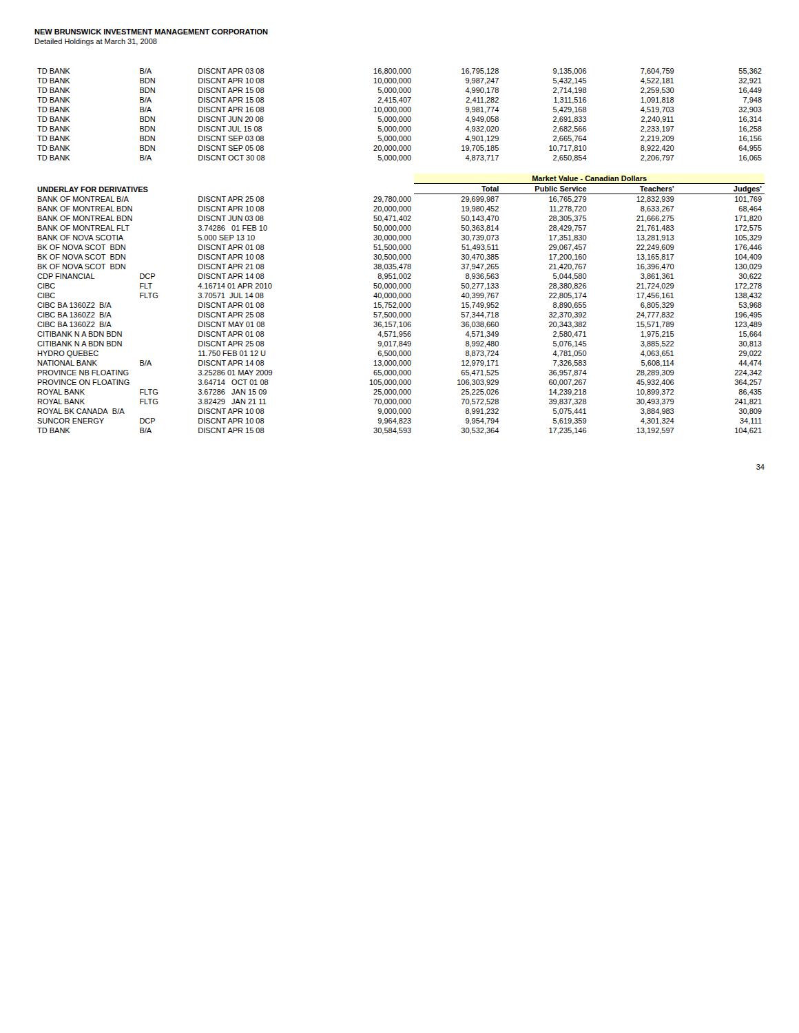New Brunswick Investment Management Corporation
Detailed Holdings at March 31, 2008
| TD BANK | B/A | DISCNT APR 03 08 | 16,800,000 | 16,795,128 | 9,135,006 | 7,604,759 | 55,362 |
| TD BANK | BDN | DISCNT APR 10 08 | 10,000,000 | 9,987,247 | 5,432,145 | 4,522,181 | 32,921 |
| TD BANK | BDN | DISCNT APR 15 08 | 5,000,000 | 4,990,178 | 2,714,198 | 2,259,530 | 16,449 |
| TD BANK | B/A | DISCNT APR 15 08 | 2,415,407 | 2,411,282 | 1,311,516 | 1,091,818 | 7,948 |
| TD BANK | B/A | DISCNT APR 16 08 | 10,000,000 | 9,981,774 | 5,429,168 | 4,519,703 | 32,903 |
| TD BANK | BDN | DISCNT JUN 20 08 | 5,000,000 | 4,949,058 | 2,691,833 | 2,240,911 | 16,314 |
| TD BANK | BDN | DISCNT JUL 15 08 | 5,000,000 | 4,932,020 | 2,682,566 | 2,233,197 | 16,258 |
| TD BANK | BDN | DISCNT SEP 03 08 | 5,000,000 | 4,901,129 | 2,665,764 | 2,219,209 | 16,156 |
| TD BANK | BDN | DISCNT SEP 05 08 | 20,000,000 | 19,705,185 | 10,717,810 | 8,922,420 | 64,955 |
| TD BANK | B/A | DISCNT OCT 30 08 | 5,000,000 | 4,873,717 | 2,650,854 | 2,206,797 | 16,065 |
| | | | | Market Value - Canadian Dollars |
| UNDERLAY FOR DERIVATIVES | | Total | Public Service | Teachers' | Judges' |
| BANK OF MONTREAL B/A | DISCNT APR 25 08 | 29,780,000 | 29,699,987 | 16,765,279 | 12,832,939 | 101,769 |
| BANK OF MONTREAL BDN | DISCNT APR 10 08 | 20,000,000 | 19,980,452 | 11,278,720 | 8,633,267 | 68,464 |
| BANK OF MONTREAL BDN | DISCNT JUN 03 08 | 50,471,402 | 50,143,470 | 28,305,375 | 21,666,275 | 171,820 |
| BANK OF MONTREAL FLT | 3.74286 01 FEB 10 | 50,000,000 | 50,363,814 | 28,429,757 | 21,761,483 | 172,575 |
| BANK OF NOVA SCOTIA | 5.000 SEP 13 10 | 30,000,000 | 30,739,073 | 17,351,830 | 13,281,913 | 105,329 |
| BK OF NOVA SCOT BDN | DISCNT APR 01 08 | 51,500,000 | 51,493,511 | 29,067,457 | 22,249,609 | 176,446 |
| BK OF NOVA SCOT BDN | DISCNT APR 10 08 | 30,500,000 | 30,470,385 | 17,200,160 | 13,165,817 | 104,409 |
| BK OF NOVA SCOT BDN | DISCNT APR 21 08 | 38,035,478 | 37,947,265 | 21,420,767 | 16,396,470 | 130,029 |
| CDP FINANCIAL | DCP | DISCNT APR 14 08 | 8,951,002 | 8,936,563 | 5,044,580 | 3,861,361 | 30,622 |
| CIBC | FLT | 4.16714 01 APR 2010 | 50,000,000 | 50,277,133 | 28,380,826 | 21,724,029 | 172,278 |
| CIBC | FLTG | 3.70571 JUL 14 08 | 40,000,000 | 40,399,767 | 22,805,174 | 17,456,161 | 138,432 |
| CIBC BA 1360Z2 B/A | DISCNT APR 01 08 | 15,752,000 | 15,749,952 | 8,890,655 | 6,805,329 | 53,968 |
| CIBC BA 1360Z2 B/A | DISCNT APR 25 08 | 57,500,000 | 57,344,718 | 32,370,392 | 24,777,832 | 196,495 |
| CIBC BA 1360Z2 B/A | DISCNT MAY 01 08 | 36,157,106 | 36,038,660 | 20,343,382 | 15,571,789 | 123,489 |
| CITIBANK N A BDN BDN | DISCNT APR 01 08 | 4,571,956 | 4,571,349 | 2,580,471 | 1,975,215 | 15,664 |
| CITIBANK N A BDN BDN | DISCNT APR 25 08 | 9,017,849 | 8,992,480 | 5,076,145 | 3,885,522 | 30,813 |
| HYDRO QUEBEC | 11.750 FEB 01 12 U | 6,500,000 | 8,873,724 | 4,781,050 | 4,063,651 | 29,022 |
| NATIONAL BANK | B/A | DISCNT APR 14 08 | 13,000,000 | 12,979,171 | 7,326,583 | 5,608,114 | 44,474 |
| PROVINCE NB FLOATING | 3.25286 01 MAY 2009 | 65,000,000 | 65,471,525 | 36,957,874 | 28,289,309 | 224,342 |
| PROVINCE ON FLOATING | 3.64714 OCT 01 08 | 105,000,000 | 106,303,929 | 60,007,267 | 45,932,406 | 364,257 |
| ROYAL BANK | FLTG | 3.67286 JAN 15 09 | 25,000,000 | 25,225,026 | 14,239,218 | 10,899,372 | 86,435 |
| ROYAL BANK | FLTG | 3.82429 JAN 21 11 | 70,000,000 | 70,572,528 | 39,837,328 | 30,493,379 | 241,821 |
| ROYAL BK CANADA B/A | DISCNT APR 10 08 | 9,000,000 | 8,991,232 | 5,075,441 | 3,884,983 | 30,809 |
| SUNCOR ENERGY | DCP | DISCNT APR 10 08 | 9,964,823 | 9,954,794 | 5,619,359 | 4,301,324 | 34,111 |
| TD BANK | B/A | DISCNT APR 15 08 | 30,584,593 | 30,532,364 | 17,235,146 | 13,192,597 | 104,621 |
34